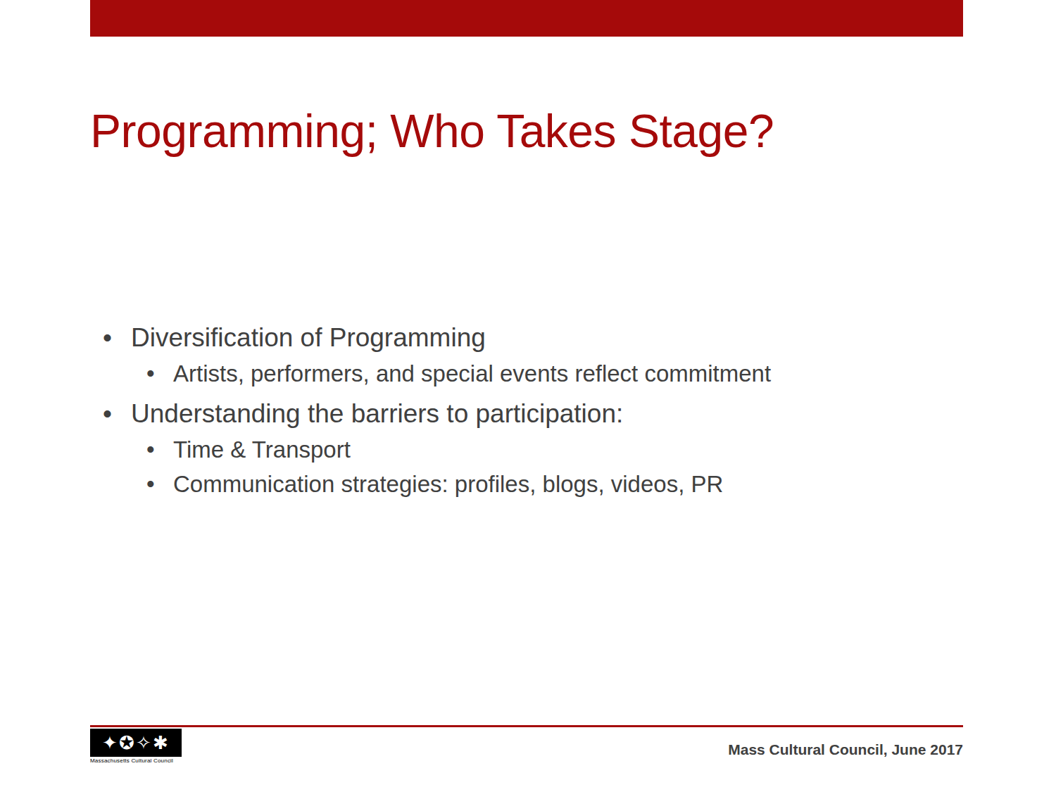Programming; Who Takes Stage?
Diversification of Programming
Artists, performers, and special events reflect commitment
Understanding the barriers to participation:
Time & Transport
Communication strategies: profiles, blogs, videos, PR
Mass Cultural Council, June 2017
✦✪✧✱
Massachusetts Cultural Council